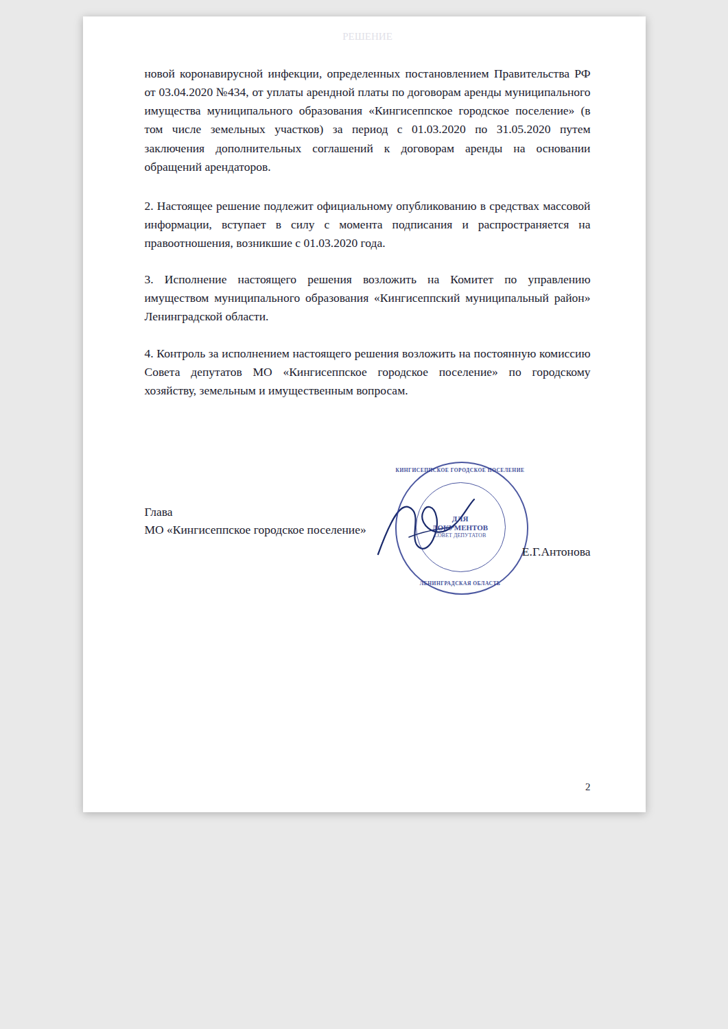РЕШЕНИЕ
новой коронавирусной инфекции, определенных постановлением Правительства РФ от 03.04.2020 №434, от уплаты арендной платы по договорам аренды муниципального имущества муниципального образования «Кингисеппское городское поселение» (в том числе земельных участков) за период с 01.03.2020 по 31.05.2020 путем заключения дополнительных соглашений к договорам аренды на основании обращений арендаторов.
2. Настоящее решение подлежит официальному опубликованию в средствах массовой информации, вступает в силу с момента подписания и распространяется на правоотношения, возникшие с 01.03.2020 года.
3. Исполнение настоящего решения возложить на Комитет по управлению имуществом муниципального образования «Кингисеппский муниципальный район» Ленинградской области.
4. Контроль за исполнением настоящего решения возложить на постоянную комиссию Совета депутатов МО «Кингисеппское городское поселение» по городскому хозяйству, земельным и имущественным вопросам.
Глава
МО «Кингисеппское городское поселение»
КИНГИСЕППСКОЕ ГОРОДСКОЕ ПОСЕЛЕНИЕ
ЛЕНИНГРАДСКАЯ ОБЛАСТЬ
ДЛЯ
ДОКУМЕНТОВ СОВЕТ ДЕПУТАТОВ
Е.Г.Антонова
2